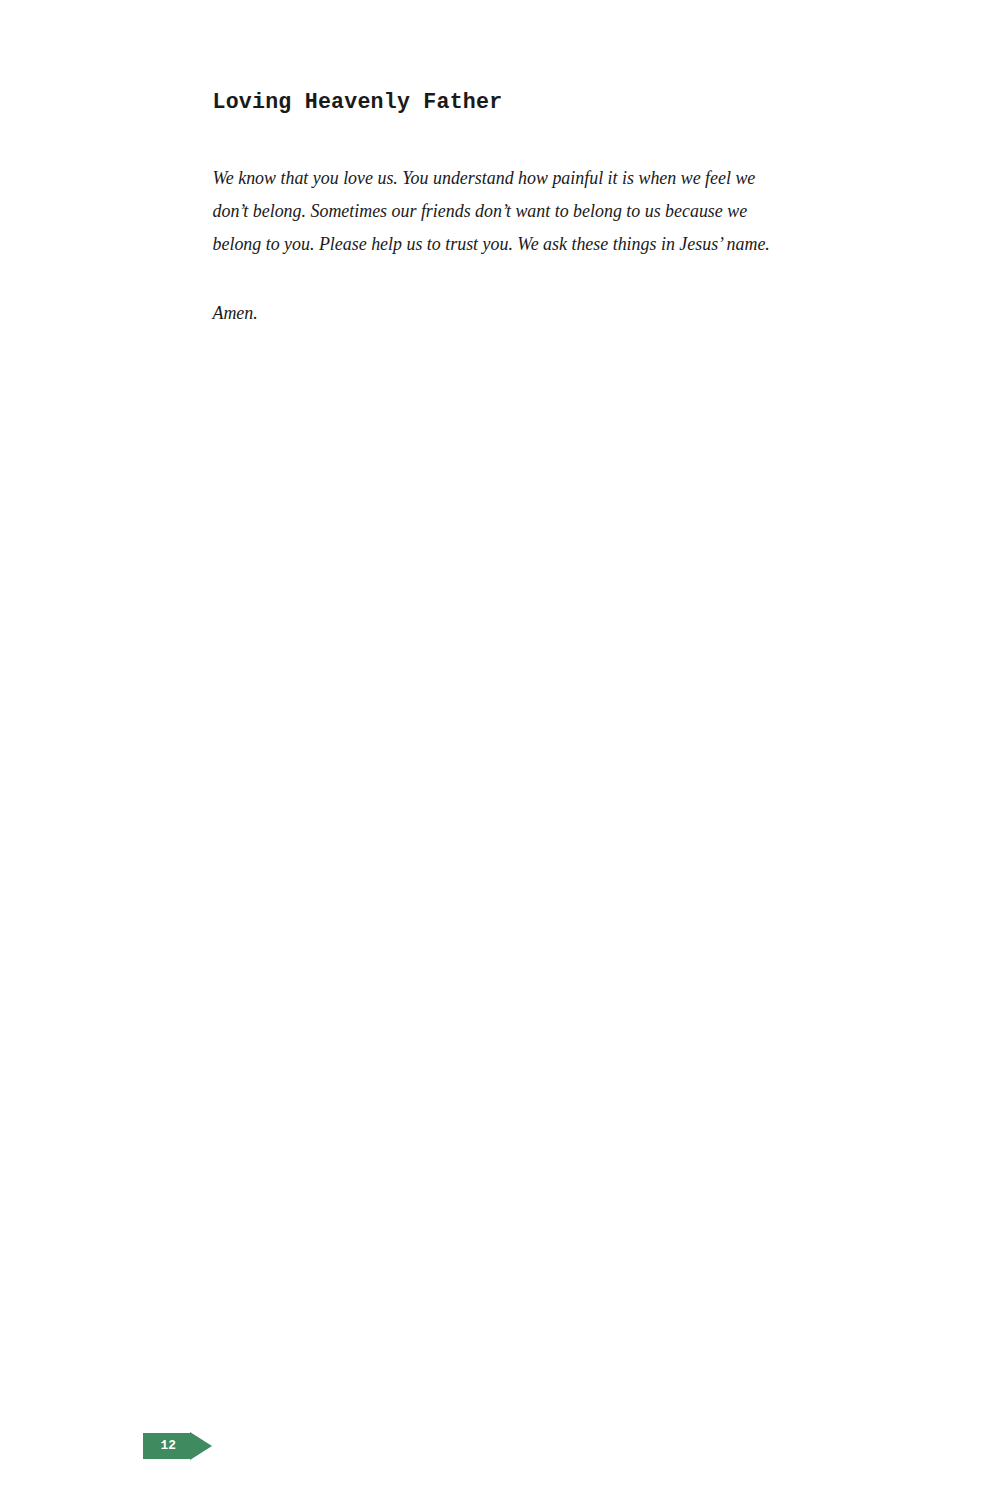Loving Heavenly Father
We know that you love us. You understand how painful it is when we feel we don’t belong. Sometimes our friends don’t want to belong to us because we belong to you. Please help us to trust you. We ask these things in Jesus’ name.
Amen.
12